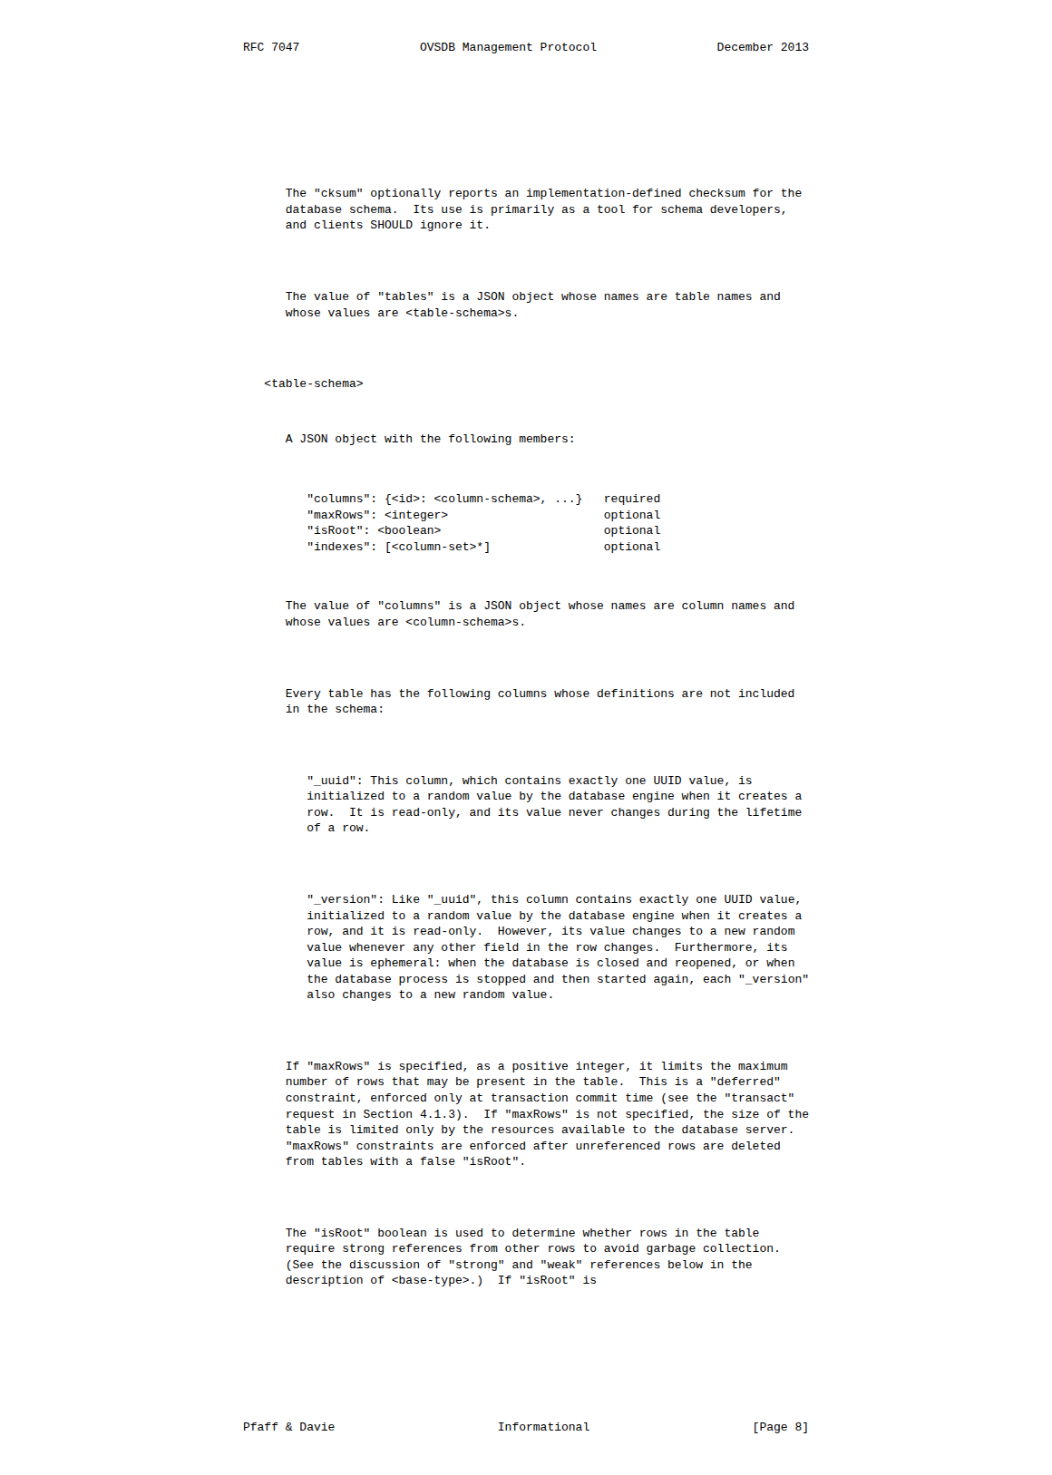RFC 7047 OVSDB Management Protocol December 2013
The "cksum" optionally reports an implementation-defined checksum for the database schema. Its use is primarily as a tool for schema developers, and clients SHOULD ignore it.
The value of "tables" is a JSON object whose names are table names and whose values are <table-schema>s.
<table-schema>
A JSON object with the following members:
"columns": {<id>: <column-schema>, ...}   required
"maxRows": <integer>                      optional
"isRoot": <boolean>                       optional
"indexes": [<column-set>*]                optional
The value of "columns" is a JSON object whose names are column names and whose values are <column-schema>s.
Every table has the following columns whose definitions are not included in the schema:
"_uuid": This column, which contains exactly one UUID value, is initialized to a random value by the database engine when it creates a row. It is read-only, and its value never changes during the lifetime of a row.
"_version": Like "_uuid", this column contains exactly one UUID value, initialized to a random value by the database engine when it creates a row, and it is read-only. However, its value changes to a new random value whenever any other field in the row changes. Furthermore, its value is ephemeral: when the database is closed and reopened, or when the database process is stopped and then started again, each "_version" also changes to a new random value.
If "maxRows" is specified, as a positive integer, it limits the maximum number of rows that may be present in the table. This is a "deferred" constraint, enforced only at transaction commit time (see the "transact" request in Section 4.1.3). If "maxRows" is not specified, the size of the table is limited only by the resources available to the database server. "maxRows" constraints are enforced after unreferenced rows are deleted from tables with a false "isRoot".
The "isRoot" boolean is used to determine whether rows in the table require strong references from other rows to avoid garbage collection. (See the discussion of "strong" and "weak" references below in the description of <base-type>.) If "isRoot" is
Pfaff & Davie Informational [Page 8]